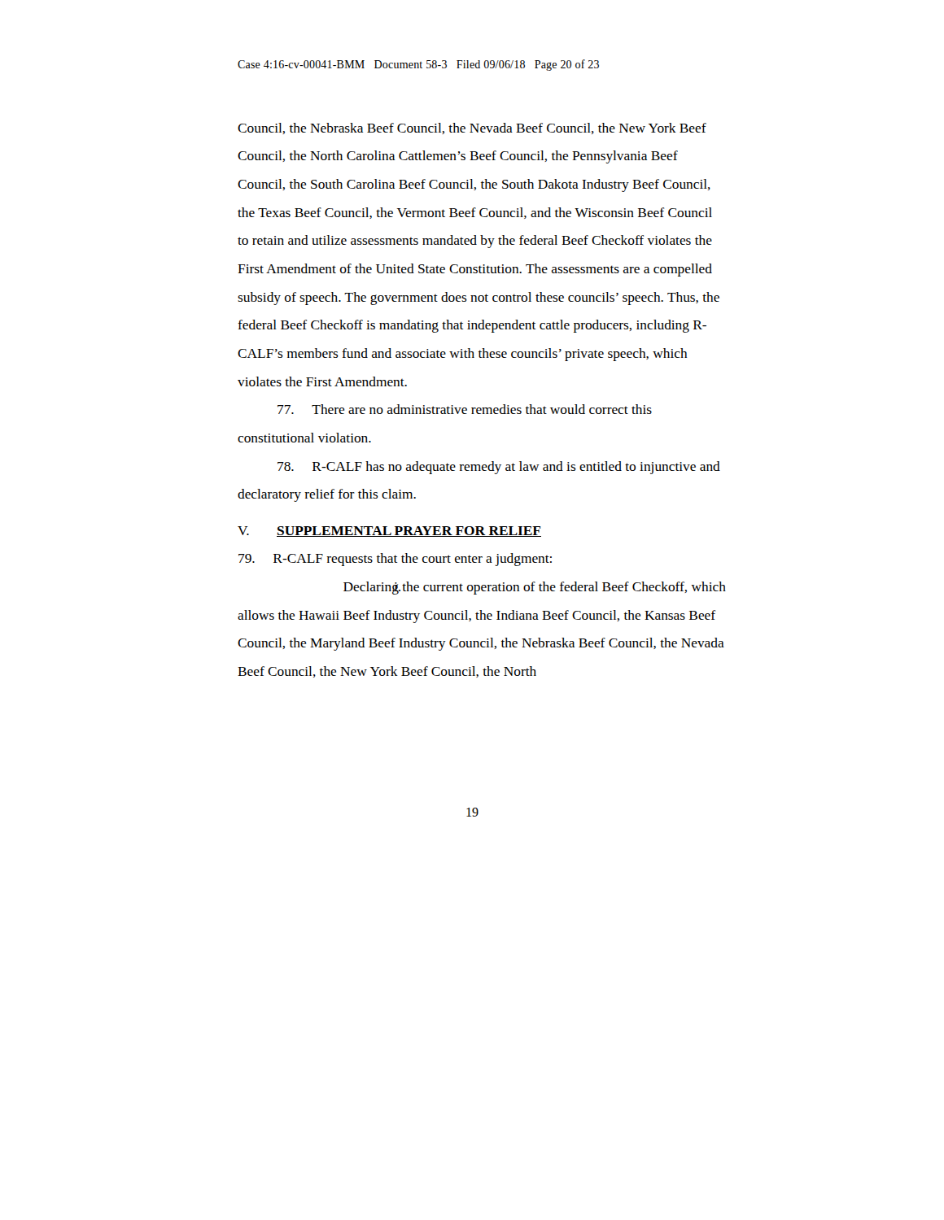Case 4:16-cv-00041-BMM Document 58-3 Filed 09/06/18 Page 20 of 23
Council, the Nebraska Beef Council, the Nevada Beef Council, the New York Beef Council, the North Carolina Cattlemen’s Beef Council, the Pennsylvania Beef Council, the South Carolina Beef Council, the South Dakota Industry Beef Council, the Texas Beef Council, the Vermont Beef Council, and the Wisconsin Beef Council to retain and utilize assessments mandated by the federal Beef Checkoff violates the First Amendment of the United State Constitution. The assessments are a compelled subsidy of speech. The government does not control these councils’ speech. Thus, the federal Beef Checkoff is mandating that independent cattle producers, including R-CALF’s members fund and associate with these councils’ private speech, which violates the First Amendment.
77. There are no administrative remedies that would correct this constitutional violation.
78. R-CALF has no adequate remedy at law and is entitled to injunctive and declaratory relief for this claim.
V. SUPPLEMENTAL PRAYER FOR RELIEF
79. R-CALF requests that the court enter a judgment:
i. Declaring the current operation of the federal Beef Checkoff, which allows the Hawaii Beef Industry Council, the Indiana Beef Council, the Kansas Beef Council, the Maryland Beef Industry Council, the Nebraska Beef Council, the Nevada Beef Council, the New York Beef Council, the North
19